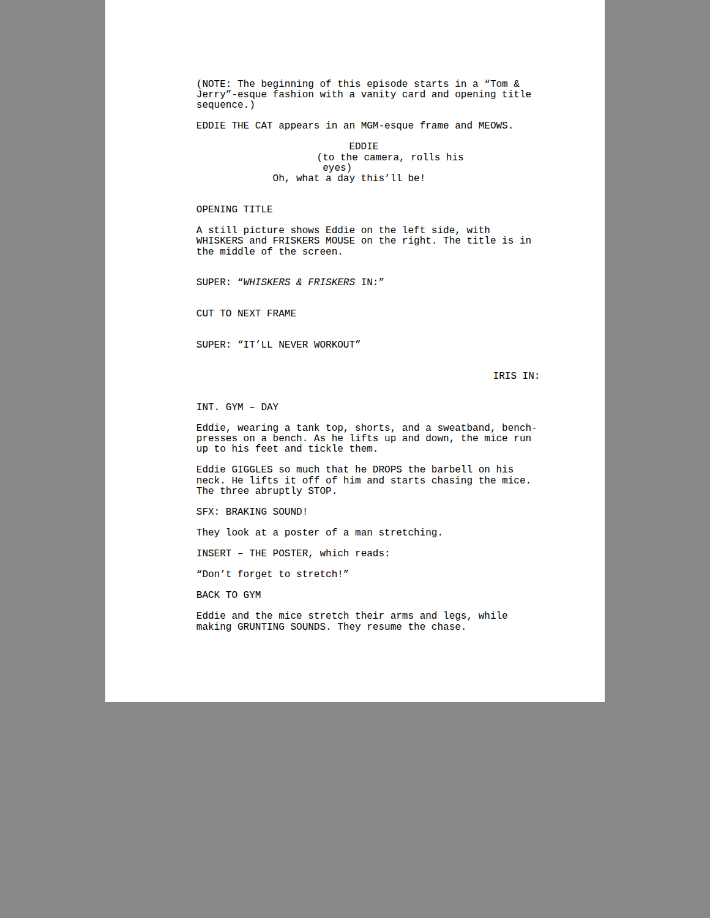(NOTE: The beginning of this episode starts in a “Tom & Jerry”-esque fashion with a vanity card and opening title sequence.)
EDDIE THE CAT appears in an MGM-esque frame and MEOWS.
EDDIE
(to the camera, rolls his
eyes)
Oh, what a day this’ll be!
OPENING TITLE
A still picture shows Eddie on the left side, with WHISKERS and FRISKERS MOUSE on the right. The title is in the middle of the screen.
SUPER: “WHISKERS & FRISKERS IN:”
CUT TO NEXT FRAME
SUPER: “IT’LL NEVER WORKOUT”
IRIS IN:
INT. GYM – DAY
Eddie, wearing a tank top, shorts, and a sweatband, bench-presses on a bench. As he lifts up and down, the mice run up to his feet and tickle them.
Eddie GIGGLES so much that he DROPS the barbell on his neck. He lifts it off of him and starts chasing the mice. The three abruptly STOP.
SFX: BRAKING SOUND!
They look at a poster of a man stretching.
INSERT – THE POSTER, which reads:
“Don’t forget to stretch!”
BACK TO GYM
Eddie and the mice stretch their arms and legs, while making GRUNTING SOUNDS. They resume the chase.